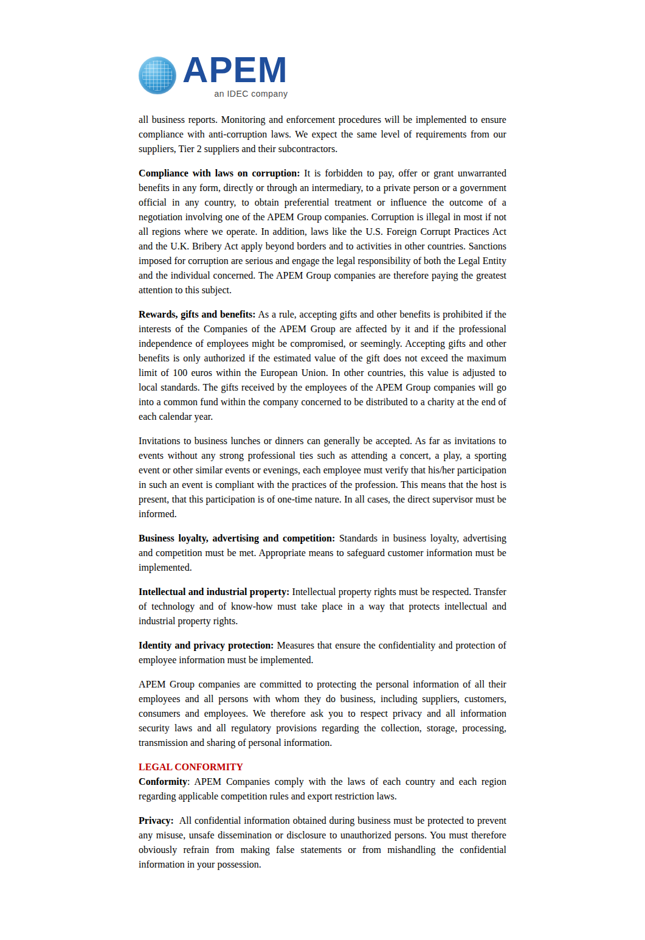APEM an IDEC company
all business reports. Monitoring and enforcement procedures will be implemented to ensure compliance with anti-corruption laws. We expect the same level of requirements from our suppliers, Tier 2 suppliers and their subcontractors.
Compliance with laws on corruption: It is forbidden to pay, offer or grant unwarranted benefits in any form, directly or through an intermediary, to a private person or a government official in any country, to obtain preferential treatment or influence the outcome of a negotiation involving one of the APEM Group companies. Corruption is illegal in most if not all regions where we operate. In addition, laws like the U.S. Foreign Corrupt Practices Act and the U.K. Bribery Act apply beyond borders and to activities in other countries. Sanctions imposed for corruption are serious and engage the legal responsibility of both the Legal Entity and the individual concerned. The APEM Group companies are therefore paying the greatest attention to this subject.
Rewards, gifts and benefits: As a rule, accepting gifts and other benefits is prohibited if the interests of the Companies of the APEM Group are affected by it and if the professional independence of employees might be compromised, or seemingly. Accepting gifts and other benefits is only authorized if the estimated value of the gift does not exceed the maximum limit of 100 euros within the European Union. In other countries, this value is adjusted to local standards. The gifts received by the employees of the APEM Group companies will go into a common fund within the company concerned to be distributed to a charity at the end of each calendar year.
Invitations to business lunches or dinners can generally be accepted. As far as invitations to events without any strong professional ties such as attending a concert, a play, a sporting event or other similar events or evenings, each employee must verify that his/her participation in such an event is compliant with the practices of the profession. This means that the host is present, that this participation is of one-time nature. In all cases, the direct supervisor must be informed.
Business loyalty, advertising and competition: Standards in business loyalty, advertising and competition must be met. Appropriate means to safeguard customer information must be implemented.
Intellectual and industrial property: Intellectual property rights must be respected. Transfer of technology and of know-how must take place in a way that protects intellectual and industrial property rights.
Identity and privacy protection: Measures that ensure the confidentiality and protection of employee information must be implemented.
APEM Group companies are committed to protecting the personal information of all their employees and all persons with whom they do business, including suppliers, customers, consumers and employees. We therefore ask you to respect privacy and all information security laws and all regulatory provisions regarding the collection, storage, processing, transmission and sharing of personal information.
LEGAL CONFORMITY
Conformity: APEM Companies comply with the laws of each country and each region regarding applicable competition rules and export restriction laws.
Privacy: All confidential information obtained during business must be protected to prevent any misuse, unsafe dissemination or disclosure to unauthorized persons. You must therefore obviously refrain from making false statements or from mishandling the confidential information in your possession.